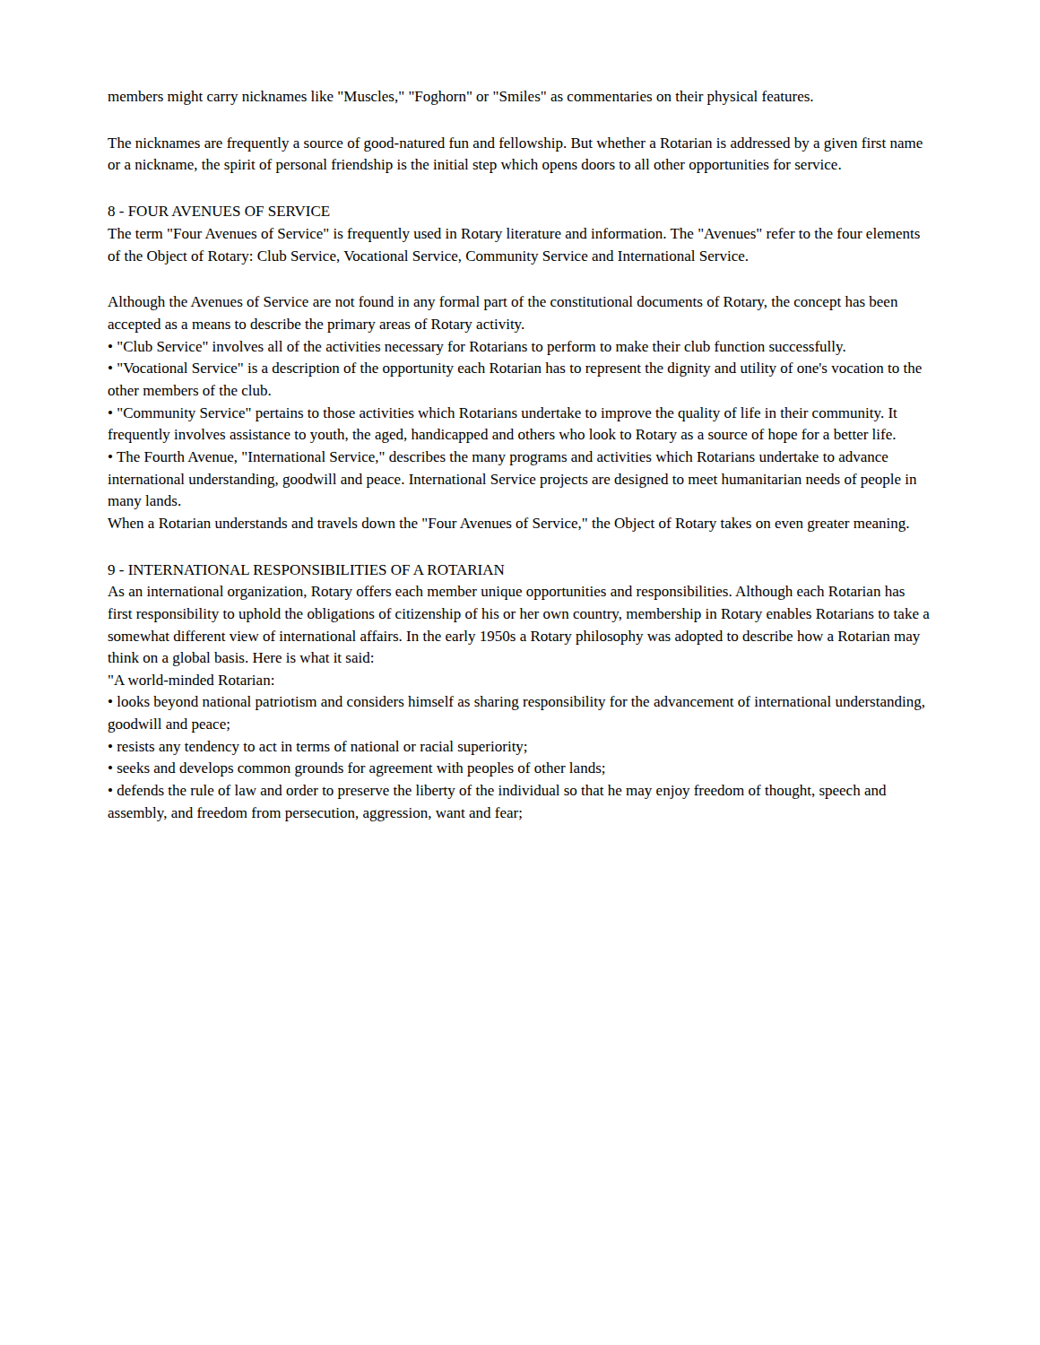members might carry nicknames like "Muscles," "Foghorn" or "Smiles" as commentaries on their physical features.
The nicknames are frequently a source of good-natured fun and fellowship. But whether a Rotarian is addressed by a given first name or a nickname, the spirit of personal friendship is the initial step which opens doors to all other opportunities for service.
8 - FOUR AVENUES OF SERVICE
The term "Four Avenues of Service" is frequently used in Rotary literature and information. The "Avenues" refer to the four elements of the Object of Rotary: Club Service, Vocational Service, Community Service and International Service.
Although the Avenues of Service are not found in any formal part of the constitutional documents of Rotary, the concept has been accepted as a means to describe the primary areas of Rotary activity.
• "Club Service" involves all of the activities necessary for Rotarians to perform to make their club function successfully.
• "Vocational Service" is a description of the opportunity each Rotarian has to represent the dignity and utility of one's vocation to the other members of the club.
• "Community Service" pertains to those activities which Rotarians undertake to improve the quality of life in their community. It frequently involves assistance to youth, the aged, handicapped and others who look to Rotary as a source of hope for a better life.
• The Fourth Avenue, "International Service," describes the many programs and activities which Rotarians undertake to advance international understanding, goodwill and peace. International Service projects are designed to meet humanitarian needs of people in many lands.
When a Rotarian understands and travels down the "Four Avenues of Service," the Object of Rotary takes on even greater meaning.
9 - INTERNATIONAL RESPONSIBILITIES OF A ROTARIAN
As an international organization, Rotary offers each member unique opportunities and responsibilities. Although each Rotarian has first responsibility to uphold the obligations of citizenship of his or her own country, membership in Rotary enables Rotarians to take a somewhat different view of international affairs. In the early 1950s a Rotary philosophy was adopted to describe how a Rotarian may think on a global basis. Here is what it said:
"A world-minded Rotarian:
• looks beyond national patriotism and considers himself as sharing responsibility for the advancement of international understanding, goodwill and peace;
• resists any tendency to act in terms of national or racial superiority;
• seeks and develops common grounds for agreement with peoples of other lands;
• defends the rule of law and order to preserve the liberty of the individual so that he may enjoy freedom of thought, speech and assembly, and freedom from persecution, aggression, want and fear;